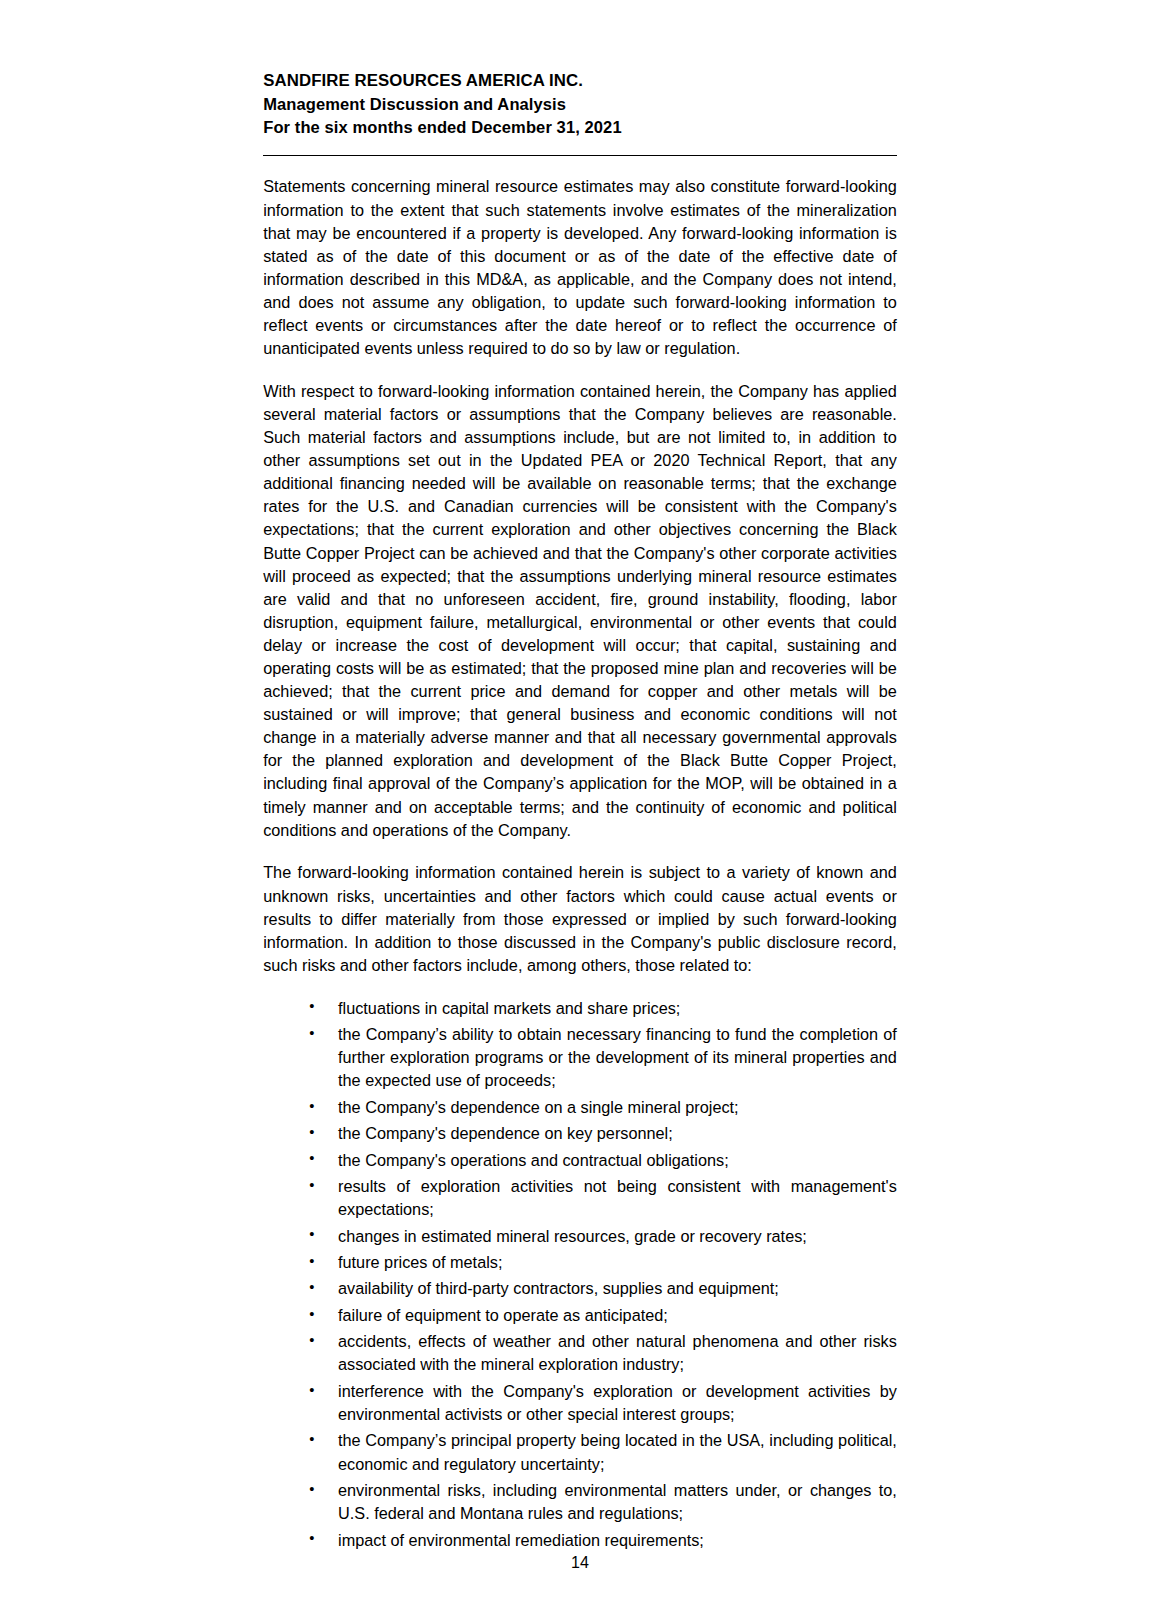SANDFIRE RESOURCES AMERICA INC.
Management Discussion and Analysis
For the six months ended December 31, 2021
Statements concerning mineral resource estimates may also constitute forward-looking information to the extent that such statements involve estimates of the mineralization that may be encountered if a property is developed. Any forward-looking information is stated as of the date of this document or as of the date of the effective date of information described in this MD&A, as applicable, and the Company does not intend, and does not assume any obligation, to update such forward-looking information to reflect events or circumstances after the date hereof or to reflect the occurrence of unanticipated events unless required to do so by law or regulation.
With respect to forward-looking information contained herein, the Company has applied several material factors or assumptions that the Company believes are reasonable. Such material factors and assumptions include, but are not limited to, in addition to other assumptions set out in the Updated PEA or 2020 Technical Report, that any additional financing needed will be available on reasonable terms; that the exchange rates for the U.S. and Canadian currencies will be consistent with the Company's expectations; that the current exploration and other objectives concerning the Black Butte Copper Project can be achieved and that the Company's other corporate activities will proceed as expected; that the assumptions underlying mineral resource estimates are valid and that no unforeseen accident, fire, ground instability, flooding, labor disruption, equipment failure, metallurgical, environmental or other events that could delay or increase the cost of development will occur; that capital, sustaining and operating costs will be as estimated; that the proposed mine plan and recoveries will be achieved; that the current price and demand for copper and other metals will be sustained or will improve; that general business and economic conditions will not change in a materially adverse manner and that all necessary governmental approvals for the planned exploration and development of the Black Butte Copper Project, including final approval of the Company’s application for the MOP, will be obtained in a timely manner and on acceptable terms; and the continuity of economic and political conditions and operations of the Company.
The forward-looking information contained herein is subject to a variety of known and unknown risks, uncertainties and other factors which could cause actual events or results to differ materially from those expressed or implied by such forward-looking information. In addition to those discussed in the Company's public disclosure record, such risks and other factors include, among others, those related to:
fluctuations in capital markets and share prices;
the Company’s ability to obtain necessary financing to fund the completion of further exploration programs or the development of its mineral properties and the expected use of proceeds;
the Company's dependence on a single mineral project;
the Company's dependence on key personnel;
the Company's operations and contractual obligations;
results of exploration activities not being consistent with management's expectations;
changes in estimated mineral resources, grade or recovery rates;
future prices of metals;
availability of third-party contractors, supplies and equipment;
failure of equipment to operate as anticipated;
accidents, effects of weather and other natural phenomena and other risks associated with the mineral exploration industry;
interference with the Company's exploration or development activities by environmental activists or other special interest groups;
the Company’s principal property being located in the USA, including political, economic and regulatory uncertainty;
environmental risks, including environmental matters under, or changes to, U.S. federal and Montana rules and regulations;
impact of environmental remediation requirements;
14